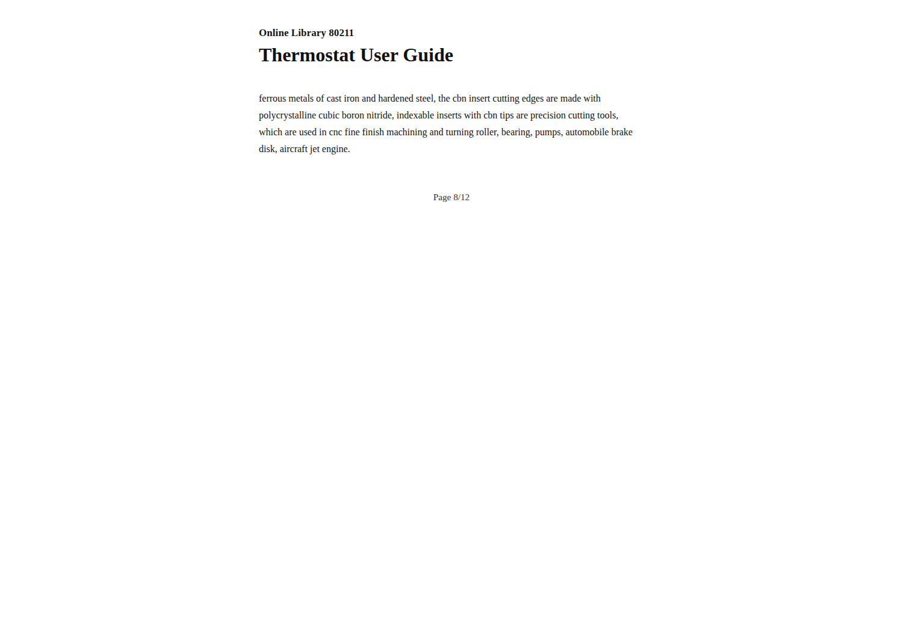Online Library 80211
Thermostat User Guide
ferrous metals of cast iron and hardened steel, the cbn insert cutting edges are made with polycrystalline cubic boron nitride, indexable inserts with cbn tips are precision cutting tools, which are used in cnc fine finish machining and turning roller, bearing, pumps, automobile brake disk, aircraft jet engine.
Page 8/12